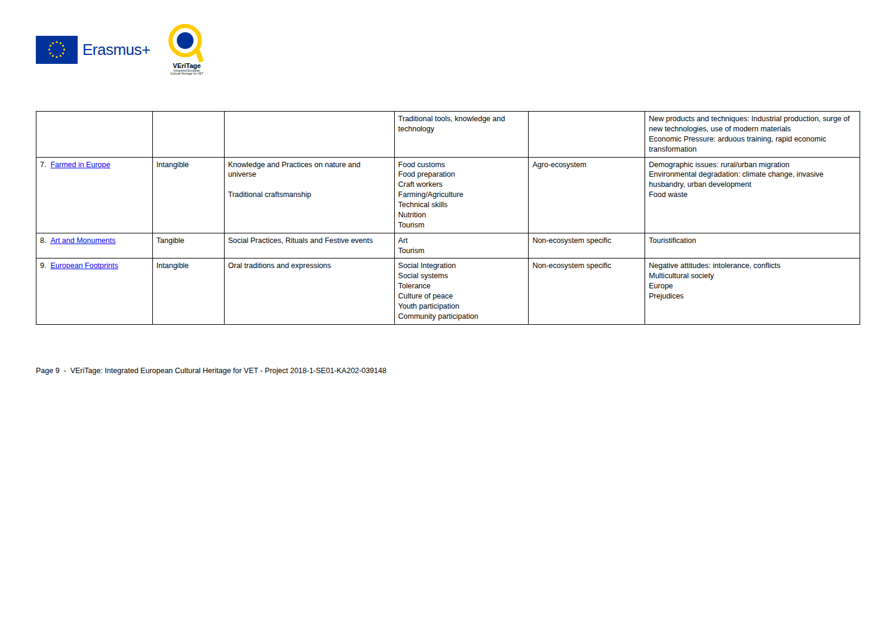Erasmus+
VEriTage
Integrated European
Cultural Heritage for VET
| | | | Traditional tools, knowledge and technology | | New products and techniques: Industrial production, surge of new technologies, use of modern materials Economic Pressure: arduous training, rapid economic transformation |
| 7. Farmed in Europe | Intangible | Knowledge and Practices on nature and universe Traditional craftsmanship | Food customs Food preparation Craft workers Farming/Agriculture Technical skills Nutrition Tourism | Agro-ecosystem | Demographic issues: rural/urban migration Environmental degradation: climate change, invasive husbandry, urban development Food waste |
| 8. Art and Monuments | Tangible | Social Practices, Rituals and Festive events | Art Tourism | Non-ecosystem specific | Touristification |
| 9. European Footprints | Intangible | Oral traditions and expressions | Social Integration Social systems Tolerance Culture of peace Youth participation Community participation | Non-ecosystem specific | Negative attitudes: intolerance, conflicts Multicultural society Europe Prejudices |
Page 9 - VEriTage: Integrated European Cultural Heritage for VET - Project 2018-1-SE01-KA202-039148